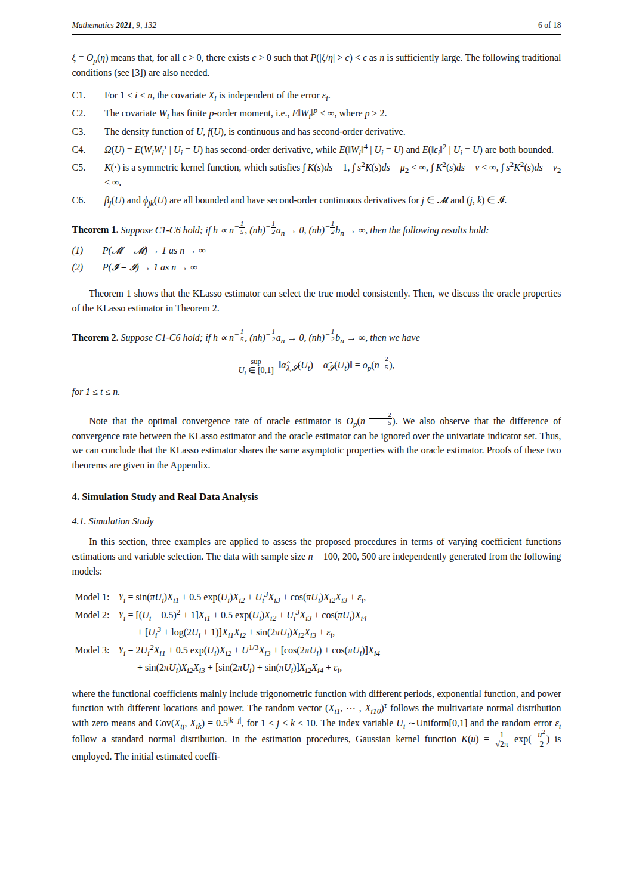Mathematics 2021, 9, 132 6 of 18
ξ = Op(η) means that, for all ϵ > 0, there exists c > 0 such that P(|ξ/η| > c) < ϵ as n is sufficiently large. The following traditional conditions (see [3]) are also needed.
C1. For 1 ≤ i ≤ n, the covariate Xi is independent of the error εi.
C2. The covariate Wi has finite p-order moment, i.e., E‖Wi‖p < ∞, where p ≥ 2.
C3. The density function of U, f(U), is continuous and has second-order derivative.
C4. Ω(U) = E(WiWiτ | Ui = U) has second-order derivative, while E(‖Wi‖4 | Ui = U) and E(‖εi‖2 | Ui = U) are both bounded.
C5. K(·) is a symmetric kernel function, which satisfies ∫ K(s)ds = 1, ∫ s2K(s)ds = μ2 < ∞, ∫ K2(s)ds = ν < ∞, ∫ s2K2(s)ds = ν2 < ∞.
C6. βj(U) and ϕjk(U) are all bounded and have second-order continuous derivatives for j ∈ 𝓜 and (j, k) ∈ 𝓘.
Theorem 1. Suppose C1-C6 hold; if h ∝ n−15, (nh)−12an → 0, (nh)−12bn → ∞, then the following results hold:
(1) P(𝓜̂ = 𝓜) → 1 as n → ∞
(2) P(𝓘̂ = 𝓘) → 1 as n → ∞
Theorem 1 shows that the KLasso estimator can select the true model consistently. Then, we discuss the oracle properties of the KLasso estimator in Theorem 2.
Theorem 2. Suppose C1-C6 hold; if h ∝ n−15, (nh)−12an → 0, (nh)−12bn → ∞, then we have
sup
Ut ∈ [0,1] ‖α̂λ,𝓢(Ut) − α̃𝓢(Ut)‖ = op(n−25),
for 1 ≤ t ≤ n.
Note that the optimal convergence rate of oracle estimator is Op(n−25). We also observe that the difference of convergence rate between the KLasso estimator and the oracle estimator can be ignored over the univariate indicator set. Thus, we can conclude that the KLasso estimator shares the same asymptotic properties with the oracle estimator. Proofs of these two theorems are given in the Appendix.
4. Simulation Study and Real Data Analysis
4.1. Simulation Study
In this section, three examples are applied to assess the proposed procedures in terms of varying coefficient functions estimations and variable selection. The data with sample size n = 100, 200, 500 are independently generated from the following models:
| Model 1: | Y i = sin( πU i ) X i1 + 0.5 exp( U i ) X i2 + U i 3 X i3 + cos( πU i ) X i2 X i3 + ε i , |
| Model 2: | Y i = [( U i − 0.5) 2 + 1] X i1 + 0.5 exp( U i ) X i2 + U i 3 X i3 + cos( πU i ) X i4 |
| | + [ U i 3 + log(2 U i + 1)] X i1 X i2 + sin(2 πU i ) X i2 X i3 + ε i , |
| Model 3: | Y i = 2 U i 2 X i1 + 0.5 exp( U i ) X i2 + U 1/3 X i3 + [cos(2 πU i ) + cos( πU i )] X i4 |
| | + sin(2 πU i ) X i2 X i3 + [sin(2 πU i ) + sin( πU i )] X i2 X i4 + ε i , |
where the functional coefficients mainly include trigonometric function with different periods, exponential function, and power function with different locations and power. The random vector (Xi1, ⋯ , Xi10)τ follows the multivariate normal distribution with zero means and Cov(Xij, Xik) = 0.5|k−j|, for 1 ≤ j < k ≤ 10. The index variable Ui ∼Uniform[0,1] and the random error εi follow a standard normal distribution. In the estimation procedures, Gaussian kernel function K(u) = 1√2π exp(−u22) is employed. The initial estimated coeffi-